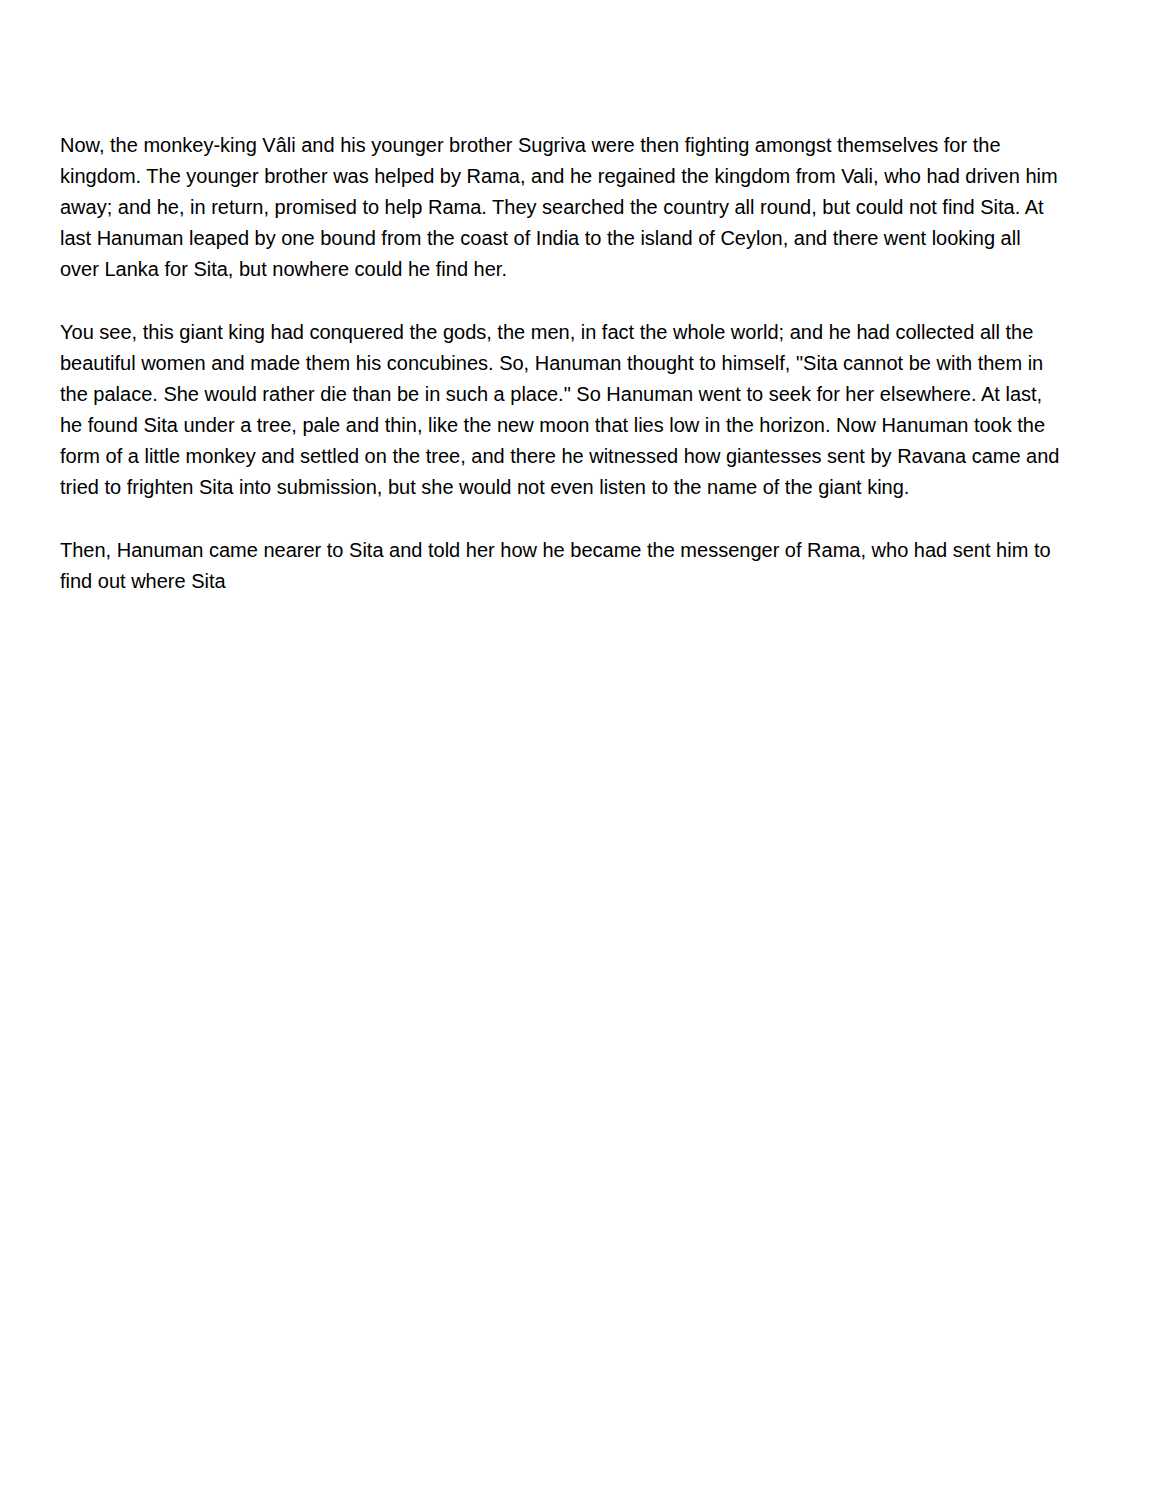Now, the monkey-king Vâli and his younger brother Sugriva were then fighting amongst themselves for the kingdom. The younger brother was helped by Rama, and he regained the kingdom from Vali, who had driven him away; and he, in return, promised to help Rama. They searched the country all round, but could not find Sita. At last Hanuman leaped by one bound from the coast of India to the island of Ceylon, and there went looking all over Lanka for Sita, but nowhere could he find her.
You see, this giant king had conquered the gods, the men, in fact the whole world; and he had collected all the beautiful women and made them his concubines. So, Hanuman thought to himself, "Sita cannot be with them in the palace. She would rather die than be in such a place." So Hanuman went to seek for her elsewhere. At last, he found Sita under a tree, pale and thin, like the new moon that lies low in the horizon. Now Hanuman took the form of a little monkey and settled on the tree, and there he witnessed how giantesses sent by Ravana came and tried to frighten Sita into submission, but she would not even listen to the name of the giant king.
Then, Hanuman came nearer to Sita and told her how he became the messenger of Rama, who had sent him to find out where Sita